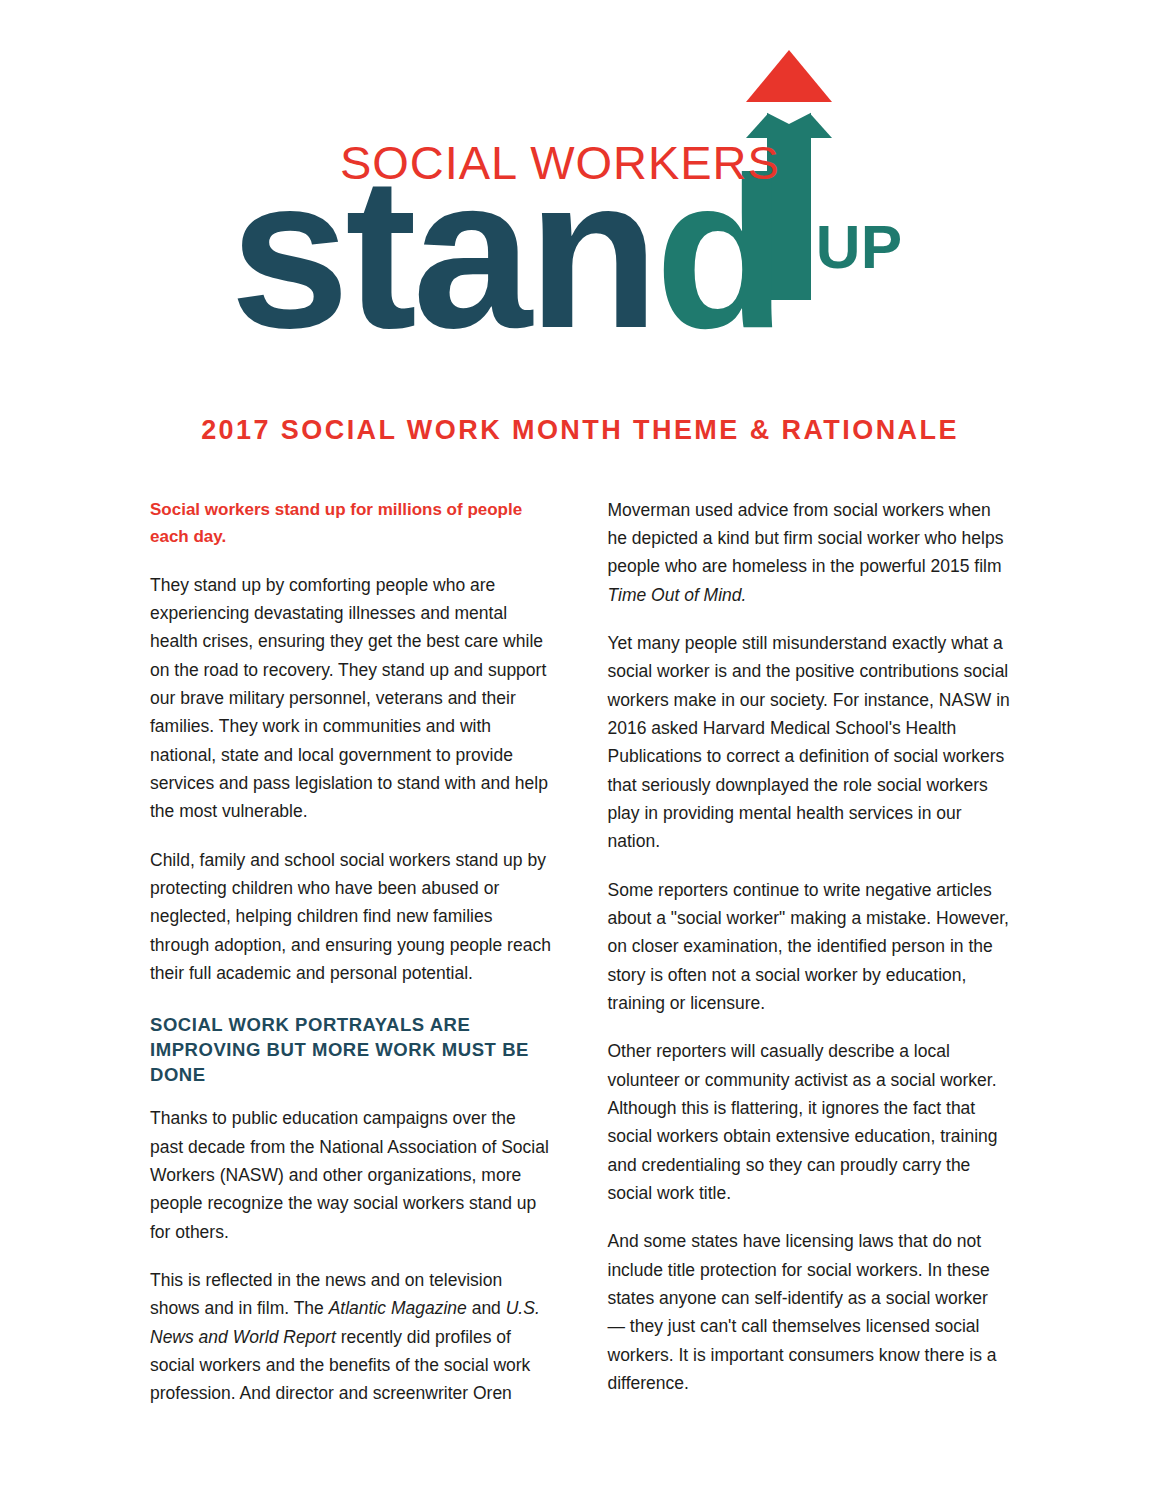SOCIAL WORKERS
stand
UP
2017 Social Work Month Theme & Rationale
Social workers stand up for millions of people each day.
They stand up by comforting people who are experiencing devastating illnesses and mental health crises, ensuring they get the best care while on the road to recovery. They stand up and support our brave military personnel, veterans and their families. They work in communities and with national, state and local government to provide services and pass legislation to stand with and help the most vulnerable.
Child, family and school social workers stand up by protecting children who have been abused or neglected, helping children find new families through adoption, and ensuring young people reach their full academic and personal potential.
Social work portrayals are improving but more work must be done
Thanks to public education campaigns over the past decade from the National Association of Social Workers (NASW) and other organizations, more people recognize the way social workers stand up for others.
This is reflected in the news and on television shows and in film. The Atlantic Magazine and U.S. News and World Report recently did profiles of social workers and the benefits of the social work profession. And director and screenwriter Oren Moverman used advice from social workers when he depicted a kind but firm social worker who helps people who are homeless in the powerful 2015 film Time Out of Mind.
Yet many people still misunderstand exactly what a social worker is and the positive contributions social workers make in our society. For instance, NASW in 2016 asked Harvard Medical School's Health Publications to correct a definition of social workers that seriously downplayed the role social workers play in providing mental health services in our nation.
Some reporters continue to write negative articles about a "social worker" making a mistake. However, on closer examination, the identified person in the story is often not a social worker by education, training or licensure.
Other reporters will casually describe a local volunteer or community activist as a social worker. Although this is flattering, it ignores the fact that social workers obtain extensive education, training and credentialing so they can proudly carry the social work title.
And some states have licensing laws that do not include title protection for social workers. In these states anyone can self-identify as a social worker — they just can't call themselves licensed social workers. It is important consumers know there is a difference.